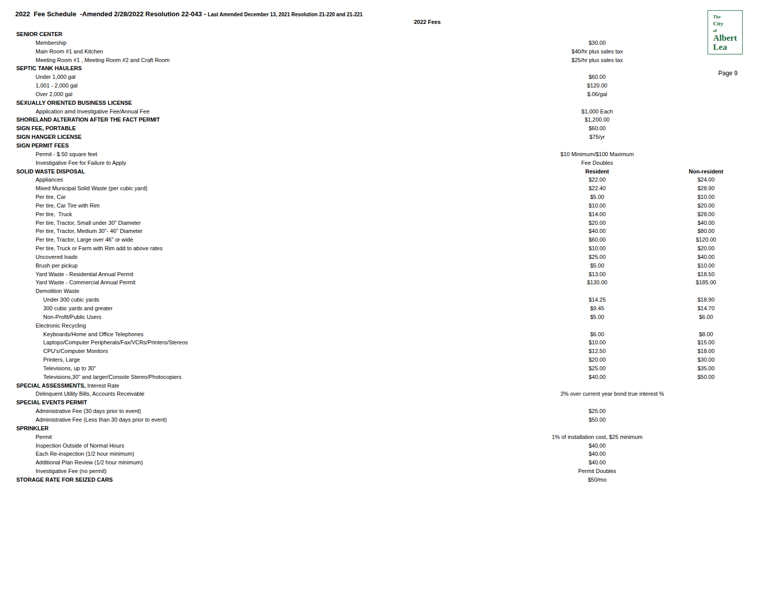The
City
of
Albert
Lea
Page 9
2022 Fee Schedule -Amended 2/28/2022 Resolution 22-043 - Last Amended December 13, 2021 Resolution 21-220 and 21-221
2022 Fees
| SENIOR CENTER | | |
| Membership | $30.00 | |
| Main Room #1 and Kitchen | $40/hr plus sales tax | |
| Meeting Room #1 , Meeting Room #2 and Craft Room | $25/hr plus sales tax | |
| SEPTIC TANK HAULERS | | |
| Under 1,000 gal | $60.00 | |
| 1,001 - 2,000 gal | $120.00 | |
| Over 2,000 gal | $.06/gal | |
| SEXUALLY ORIENTED BUSINESS LICENSE | | |
| Application amd Investigative Fee/Annual Fee | $1,000 Each | |
| SHORELAND ALTERATION AFTER THE FACT PERMIT | $1,200.00 | |
| SIGN FEE, PORTABLE | $60.00 | |
| SIGN HANGER LICENSE | $75/yr | |
| SIGN PERMIT FEES | | |
| Permit - $.50 square feet | $10 Minimum/$100 Maximum | |
| Investigative Fee for Failure to Apply | Fee Doubles | |
| SOLID WASTE DISPOSAL | Resident | Non-resident |
| Appliances | $22.00 | $24.00 |
| Mixed Municipal Solid Waste (per cubic yard) | $22.40 | $28.90 |
| Per tire, Car | $5.00 | $10.00 |
| Per tire, Car Tire with Rim | $10.00 | $20.00 |
| Per tire, Truck | $14.00 | $28.00 |
| Per tire, Tractor, Small under 30" Diameter | $20.00 | $40.00 |
| Per tire, Tractor, Medium 30"- 46" Diameter | $40.00 | $80.00 |
| Per tire, Tractor, Large over 46" or wide | $60.00 | $120.00 |
| Per tire, Truck or Farm with Rim add to above rates | $10.00 | $20.00 |
| Uncovered loads | $25.00 | $40.00 |
| Brush per pickup | $5.00 | $10.00 |
| Yard Waste - Residential Annual Permit | $13.00 | $18.50 |
| Yard Waste - Commercial Annual Permit | $130.00 | $185.00 |
| Demolition Waste | | |
| Under 300 cubic yards | $14.25 | $18.90 |
| 300 cubic yards and greater | $9.45 | $14.70 |
| Non-Profit/Public Users | $5.00 | $6.00 |
| Electronic Recycling | | |
| Keyboards/Home and Office Telephones | $6.00 | $8.00 |
| Laptops/Computer Peripherals/Fax/VCRs/Printers/Stereos | $10.00 | $15.00 |
| CPU's/Computer Monitors | $12.50 | $18.00 |
| Printers, Large | $20.00 | $30.00 |
| Televisions, up to 30" | $25.00 | $35.00 |
| Televisions,30" and larger/Console Stereo/Photocopiers | $40.00 | $50.00 |
| SPECIAL ASSESSMENTS, Interest Rate | | |
| Delinquent Utility Bills, Accounts Receivable | 2% over current year bond true interest % |
| SPECIAL EVENTS PERMIT | | |
| Administrative Fee (30 days prior to event) | $25.00 | |
| Administrative Fee (Less than 30 days prior to event) | $50.00 | |
| SPRINKLER | | |
| Permit | 1% of installation cost, $25 minimum | |
| Inspection Outside of Normal Hours | $40.00 | |
| Each Re-inspection (1/2 hour minimum) | $40.00 | |
| Additional Plan Review (1/2 hour minimum) | $40.00 | |
| Investigative Fee (no permit) | Permit Doubles | |
| STORAGE RATE FOR SEIZED CARS | $50/mo | |